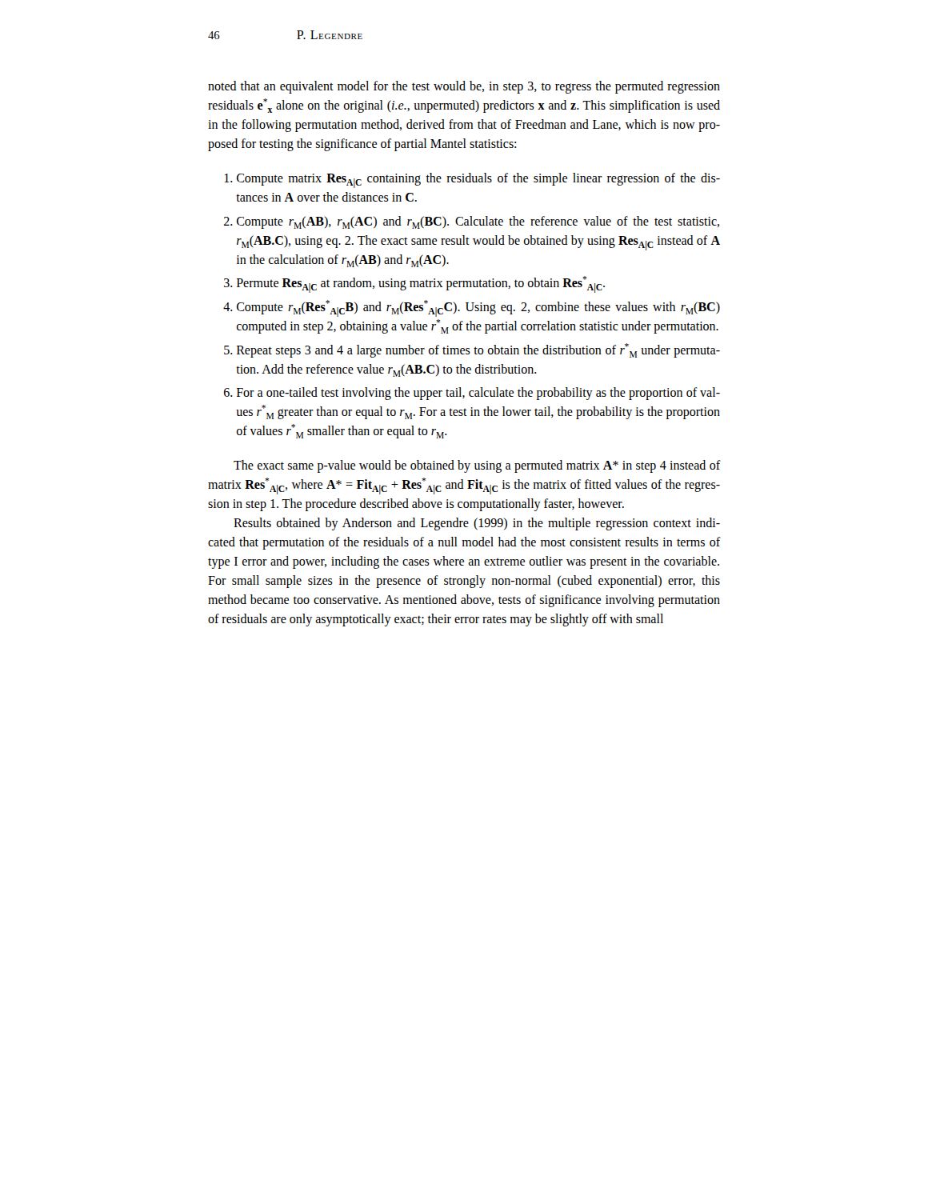46 P. Legendre
noted that an equivalent model for the test would be, in step 3, to regress the permuted regression residuals e*x alone on the original (i.e., unpermuted) predictors x and z. This simplification is used in the following permutation method, derived from that of Freedman and Lane, which is now proposed for testing the significance of partial Mantel statistics:
Compute matrix ResA|C containing the residuals of the simple linear regression of the distances in A over the distances in C.
Compute rM(AB), rM(AC) and rM(BC). Calculate the reference value of the test statistic, rM(AB.C), using eq. 2. The exact same result would be obtained by using ResA|C instead of A in the calculation of rM(AB) and rM(AC).
Permute ResA|C at random, using matrix permutation, to obtain Res*A|C.
Compute rM(Res*A|CB) and rM(Res*A|CC). Using eq. 2, combine these values with rM(BC) computed in step 2, obtaining a value r*M of the partial correlation statistic under permutation.
Repeat steps 3 and 4 a large number of times to obtain the distribution of r*M under permutation. Add the reference value rM(AB.C) to the distribution.
For a one-tailed test involving the upper tail, calculate the probability as the proportion of values r*M greater than or equal to rM. For a test in the lower tail, the probability is the proportion of values r*M smaller than or equal to rM.
The exact same p-value would be obtained by using a permuted matrix A* in step 4 instead of matrix Res*A|C, where A* = FitA|C + Res*A|C and FitA|C is the matrix of fitted values of the regression in step 1. The procedure described above is computationally faster, however.
Results obtained by Anderson and Legendre (1999) in the multiple regression context indicated that permutation of the residuals of a null model had the most consistent results in terms of type I error and power, including the cases where an extreme outlier was present in the covariable. For small sample sizes in the presence of strongly non-normal (cubed exponential) error, this method became too conservative. As mentioned above, tests of significance involving permutation of residuals are only asymptotically exact; their error rates may be slightly off with small